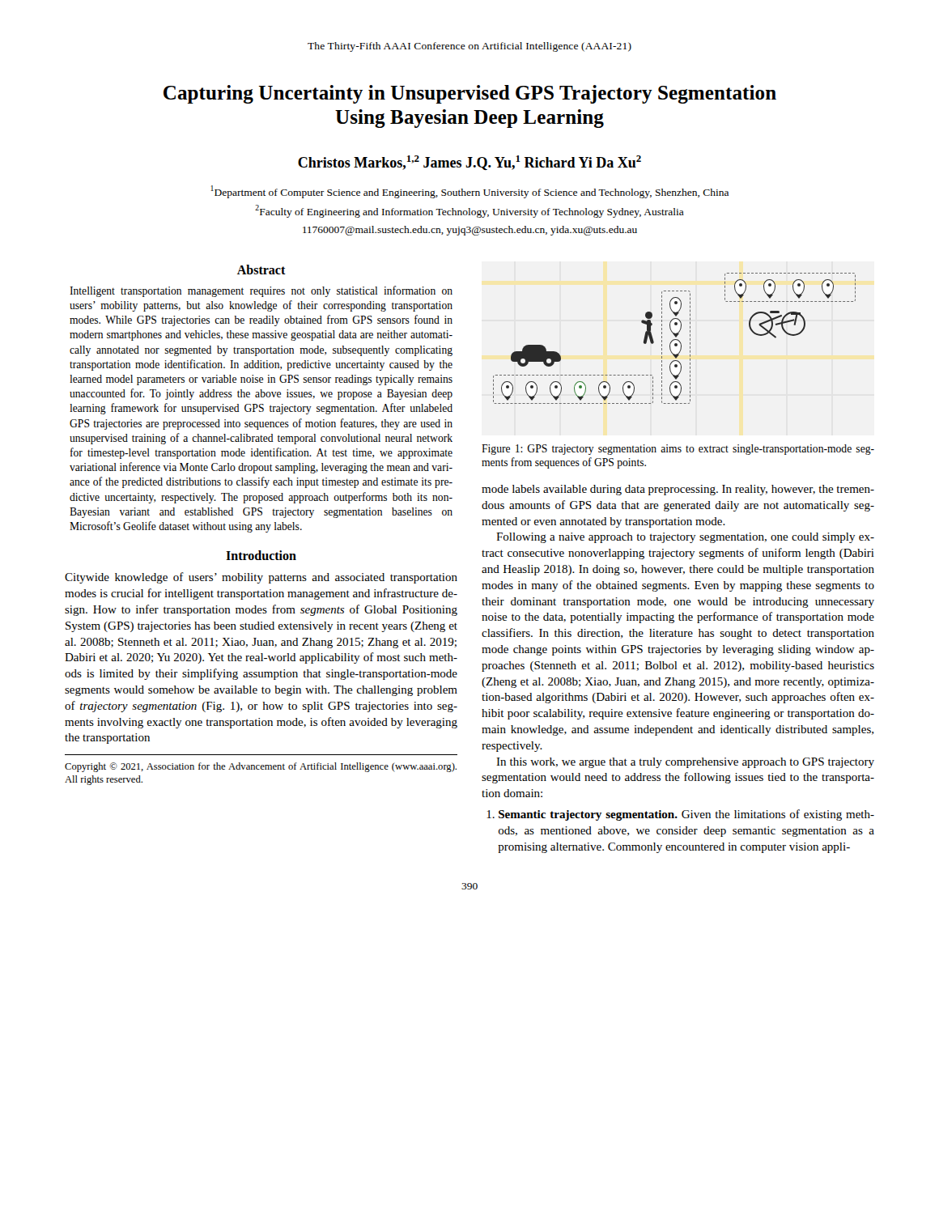The Thirty-Fifth AAAI Conference on Artificial Intelligence (AAAI-21)
Capturing Uncertainty in Unsupervised GPS Trajectory Segmentation
Using Bayesian Deep Learning
Christos Markos,1,2 James J.Q. Yu,1 Richard Yi Da Xu2
1Department of Computer Science and Engineering, Southern University of Science and Technology, Shenzhen, China
2Faculty of Engineering and Information Technology, University of Technology Sydney, Australia
11760007@mail.sustech.edu.cn, yujq3@sustech.edu.cn, yida.xu@uts.edu.au
Abstract
Intelligent transportation management requires not only statistical information on users’ mobility patterns, but also knowledge of their corresponding transportation modes. While GPS trajectories can be readily obtained from GPS sensors found in modern smartphones and vehicles, these massive geospatial data are neither automatically annotated nor segmented by transportation mode, subsequently complicating transportation mode identification. In addition, predictive uncertainty caused by the learned model parameters or variable noise in GPS sensor readings typically remains unaccounted for. To jointly address the above issues, we propose a Bayesian deep learning framework for unsupervised GPS trajectory segmentation. After unlabeled GPS trajectories are preprocessed into sequences of motion features, they are used in unsupervised training of a channel-calibrated temporal convolutional neural network for timestep-level transportation mode identification. At test time, we approximate variational inference via Monte Carlo dropout sampling, leveraging the mean and variance of the predicted distributions to classify each input timestep and estimate its predictive uncertainty, respectively. The proposed approach outperforms both its non-Bayesian variant and established GPS trajectory segmentation baselines on Microsoft’s Geolife dataset without using any labels.
Introduction
Citywide knowledge of users’ mobility patterns and associated transportation modes is crucial for intelligent transportation management and infrastructure design. How to infer transportation modes from segments of Global Positioning System (GPS) trajectories has been studied extensively in recent years (Zheng et al. 2008b; Stenneth et al. 2011; Xiao, Juan, and Zhang 2015; Zhang et al. 2019; Dabiri et al. 2020; Yu 2020). Yet the real-world applicability of most such methods is limited by their simplifying assumption that single-transportation-mode segments would somehow be available to begin with. The challenging problem of trajectory segmentation (Fig. 1), or how to split GPS trajectories into segments involving exactly one transportation mode, is often avoided by leveraging the transportation
Copyright © 2021, Association for the Advancement of Artificial Intelligence (www.aaai.org). All rights reserved.
Figure 1: GPS trajectory segmentation aims to extract single-transportation-mode segments from sequences of GPS points.
mode labels available during data preprocessing. In reality, however, the tremendous amounts of GPS data that are generated daily are not automatically segmented or even annotated by transportation mode.
Following a naive approach to trajectory segmentation, one could simply extract consecutive nonoverlapping trajectory segments of uniform length (Dabiri and Heaslip 2018). In doing so, however, there could be multiple transportation modes in many of the obtained segments. Even by mapping these segments to their dominant transportation mode, one would be introducing unnecessary noise to the data, potentially impacting the performance of transportation mode classifiers. In this direction, the literature has sought to detect transportation mode change points within GPS trajectories by leveraging sliding window approaches (Stenneth et al. 2011; Bolbol et al. 2012), mobility-based heuristics (Zheng et al. 2008b; Xiao, Juan, and Zhang 2015), and more recently, optimization-based algorithms (Dabiri et al. 2020). However, such approaches often exhibit poor scalability, require extensive feature engineering or transportation domain knowledge, and assume independent and identically distributed samples, respectively.
In this work, we argue that a truly comprehensive approach to GPS trajectory segmentation would need to address the following issues tied to the transportation domain:
Semantic trajectory segmentation. Given the limitations of existing methods, as mentioned above, we consider deep semantic segmentation as a promising alternative. Commonly encountered in computer vision appli-
390